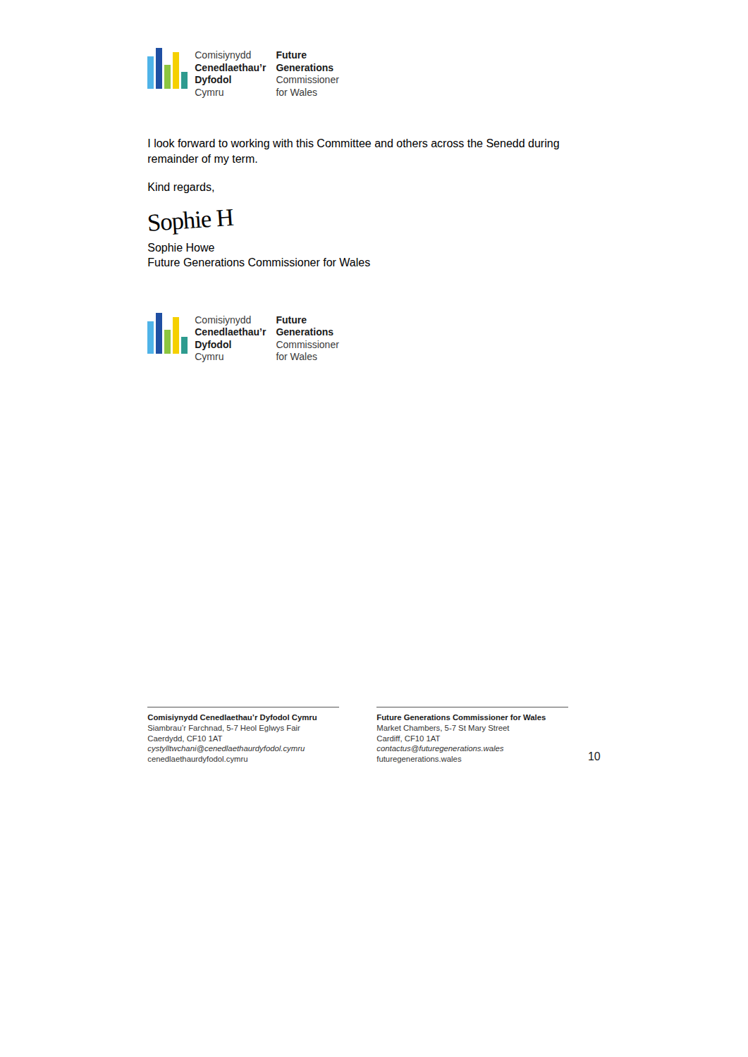Comisiynydd
Cenedlaethau’r
Dyfodol
Cymru
Future
Generations
Commissioner
for Wales
I look forward to working with this Committee and others across the Senedd during remainder of my term.
Kind regards,
Sophie H
Sophie Howe
Future Generations Commissioner for Wales
Comisiynydd
Cenedlaethau’r
Dyfodol
Cymru
Future
Generations
Commissioner
for Wales
Comisiynydd Cenedlaethau’r Dyfodol Cymru
Siambrau’r Farchnad, 5-7 Heol Eglwys Fair
Caerdydd, CF10 1AT
cystylltwchani@cenedlaethaurdyfodol.cymru
cenedlaethaurdyfodol.cymru
Future Generations Commissioner for Wales
Market Chambers, 5-7 St Mary Street
Cardiff, CF10 1AT
contactus@futuregenerations.wales
futuregenerations.wales
10